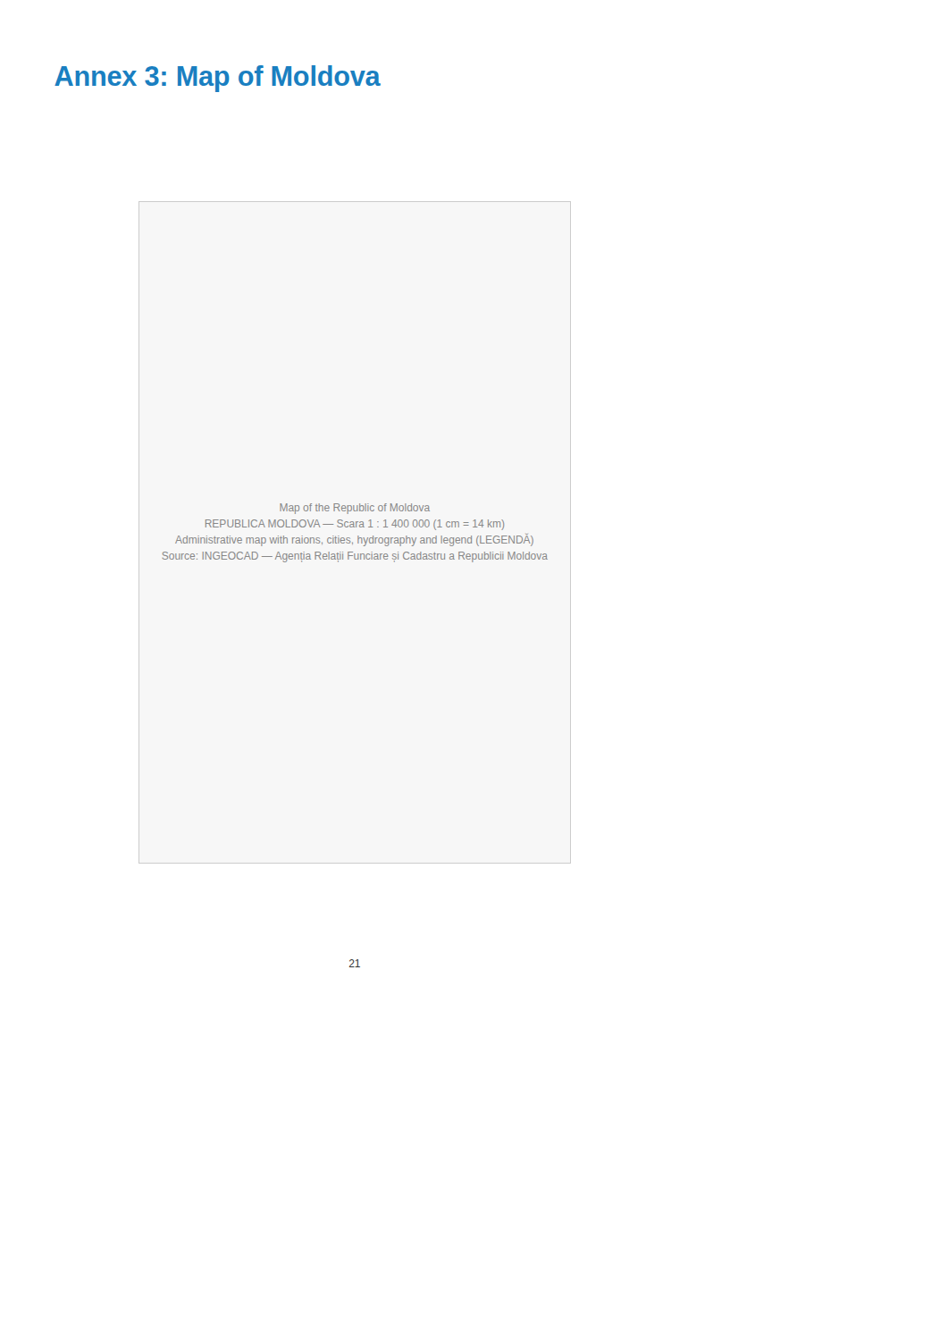Annex 3: Map of Moldova
Map of the Republic of Moldova
REPUBLICA MOLDOVA — Scara 1 : 1 400 000 (1 cm = 14 km)
Administrative map with raions, cities, hydrography and legend (LEGENDĂ)
Source: INGEOCAD — Agenția Relații Funciare și Cadastru a Republicii Moldova
21